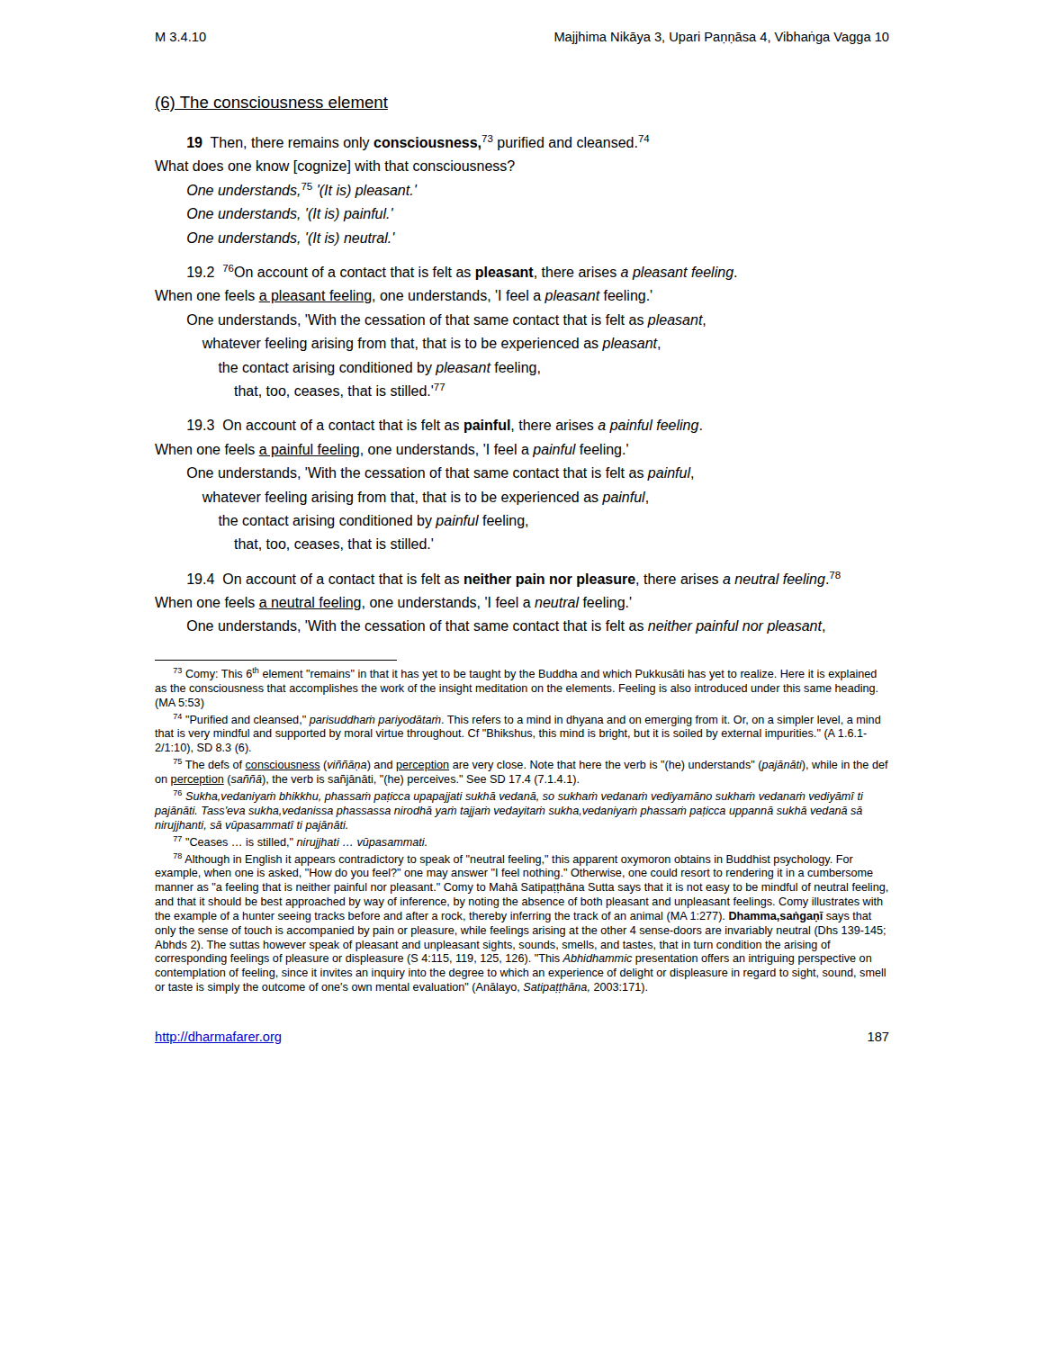M 3.4.10
Majjhima Nikāya 3, Upari Paṇṇāsa 4, Vibhaṅga Vagga 10
(6) The consciousness element
19 Then, there remains only consciousness,73 purified and cleansed.74
What does one know [cognize] with that consciousness?
One understands,75 '(It is) pleasant.'
One understands, '(It is) painful.'
One understands, '(It is) neutral.'
19.2 76On account of a contact that is felt as pleasant, there arises a pleasant feeling.
When one feels a pleasant feeling, one understands, 'I feel a pleasant feeling.'
One understands, 'With the cessation of that same contact that is felt as pleasant,
whatever feeling arising from that, that is to be experienced as pleasant,
the contact arising conditioned by pleasant feeling,
that, too, ceases, that is stilled.'77
19.3 On account of a contact that is felt as painful, there arises a painful feeling.
When one feels a painful feeling, one understands, 'I feel a painful feeling.'
One understands, 'With the cessation of that same contact that is felt as painful,
whatever feeling arising from that, that is to be experienced as painful,
the contact arising conditioned by painful feeling,
that, too, ceases, that is stilled.'
19.4 On account of a contact that is felt as neither pain nor pleasure, there arises a neutral feeling.78
When one feels a neutral feeling, one understands, 'I feel a neutral feeling.'
One understands, 'With the cessation of that same contact that is felt as neither painful nor pleasant,
73 Comy: This 6th element "remains" in that it has yet to be taught by the Buddha and which Pukkusāti has yet to realize. Here it is explained as the consciousness that accomplishes the work of the insight meditation on the elements. Feeling is also introduced under this same heading. (MA 5:53)
74 "Purified and cleansed," parisuddhaṁ pariyodātaṁ. This refers to a mind in dhyana and on emerging from it. Or, on a simpler level, a mind that is very mindful and supported by moral virtue throughout. Cf "Bhikshus, this mind is bright, but it is soiled by external impurities." (A 1.6.1-2/1:10), SD 8.3 (6).
75 The defs of consciousness (viññāṇa) and perception are very close. Note that here the verb is "(he) understands" (pajānāti), while in the def on perception (saññā), the verb is sañjānāti, "(he) perceives." See SD 17.4 (7.1.4.1).
76 Sukha,vedaniyaṁ bhikkhu, phassaṁ paṭicca upapajjati sukhā vedanā, so sukhaṁ vedanaṁ vediyamāno sukhaṁ vedanaṁ vediyāmî ti pajānāti. Tass'eva sukha,vedanissa phassassa nirodhā yaṁ tajjaṁ vedayitaṁ sukha,vedaniyaṁ phassaṁ paṭicca uppannā sukhā vedanā sā nirujjhanti, sā vūpasammatî ti pajānāti.
77 "Ceases … is stilled," nirujjhati … vūpasammati.
78 Although in English it appears contradictory to speak of "neutral feeling," this apparent oxymoron obtains in Buddhist psychology. For example, when one is asked, "How do you feel?" one may answer "I feel nothing." Otherwise, one could resort to rendering it in a cumbersome manner as "a feeling that is neither painful nor pleasant." Comy to Mahā Satipaṭṭhāna Sutta says that it is not easy to be mindful of neutral feeling, and that it should be best approached by way of inference, by noting the absence of both pleasant and unpleasant feelings. Comy illustrates with the example of a hunter seeing tracks before and after a rock, thereby inferring the track of an animal (MA 1:277). Dhamma,saṅgaṇī says that only the sense of touch is accompanied by pain or pleasure, while feelings arising at the other 4 sense-doors are invariably neutral (Dhs 139-145; Abhds 2). The suttas however speak of pleasant and unpleasant sights, sounds, smells, and tastes, that in turn condition the arising of corresponding feelings of pleasure or displeasure (S 4:115, 119, 125, 126). "This Abhidhammic presentation offers an intriguing perspective on contemplation of feeling, since it invites an inquiry into the degree to which an experience of delight or displeasure in regard to sight, sound, smell or taste is simply the outcome of one's own mental evaluation" (Anālayo, Satipaṭṭhāna, 2003:171).
http://dharmafarer.org
187